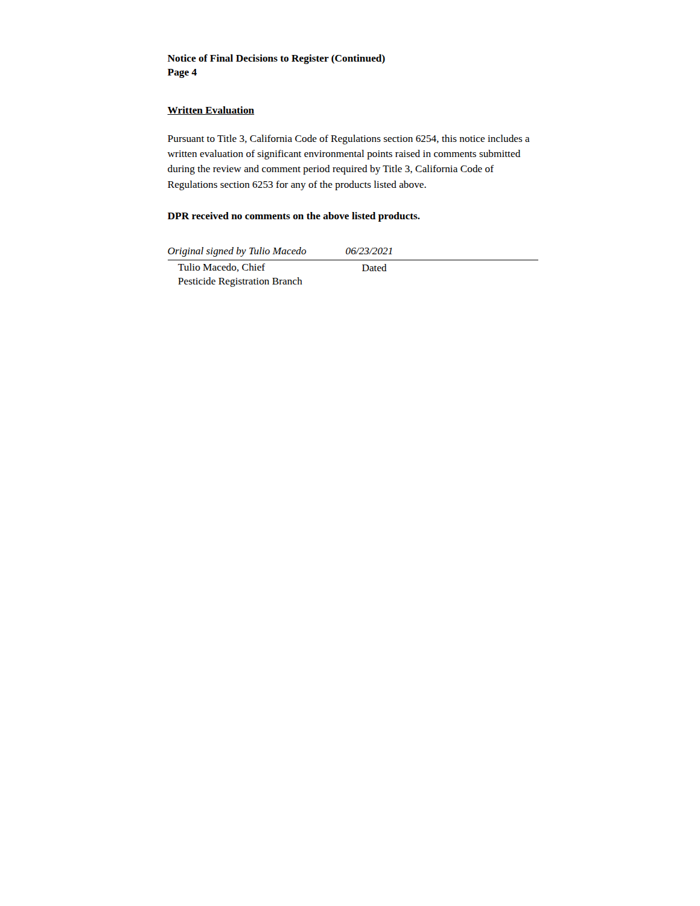Notice of Final Decisions to Register (Continued)
Page 4
Written Evaluation
Pursuant to Title 3, California Code of Regulations section 6254, this notice includes a written evaluation of significant environmental points raised in comments submitted during the review and comment period required by Title 3, California Code of Regulations section 6253 for any of the products listed above.
DPR received no comments on the above listed products.
| Original signed by Tulio Macedo | 06/23/2021 |
| Tulio Macedo, Chief Pesticide Registration Branch | Dated |